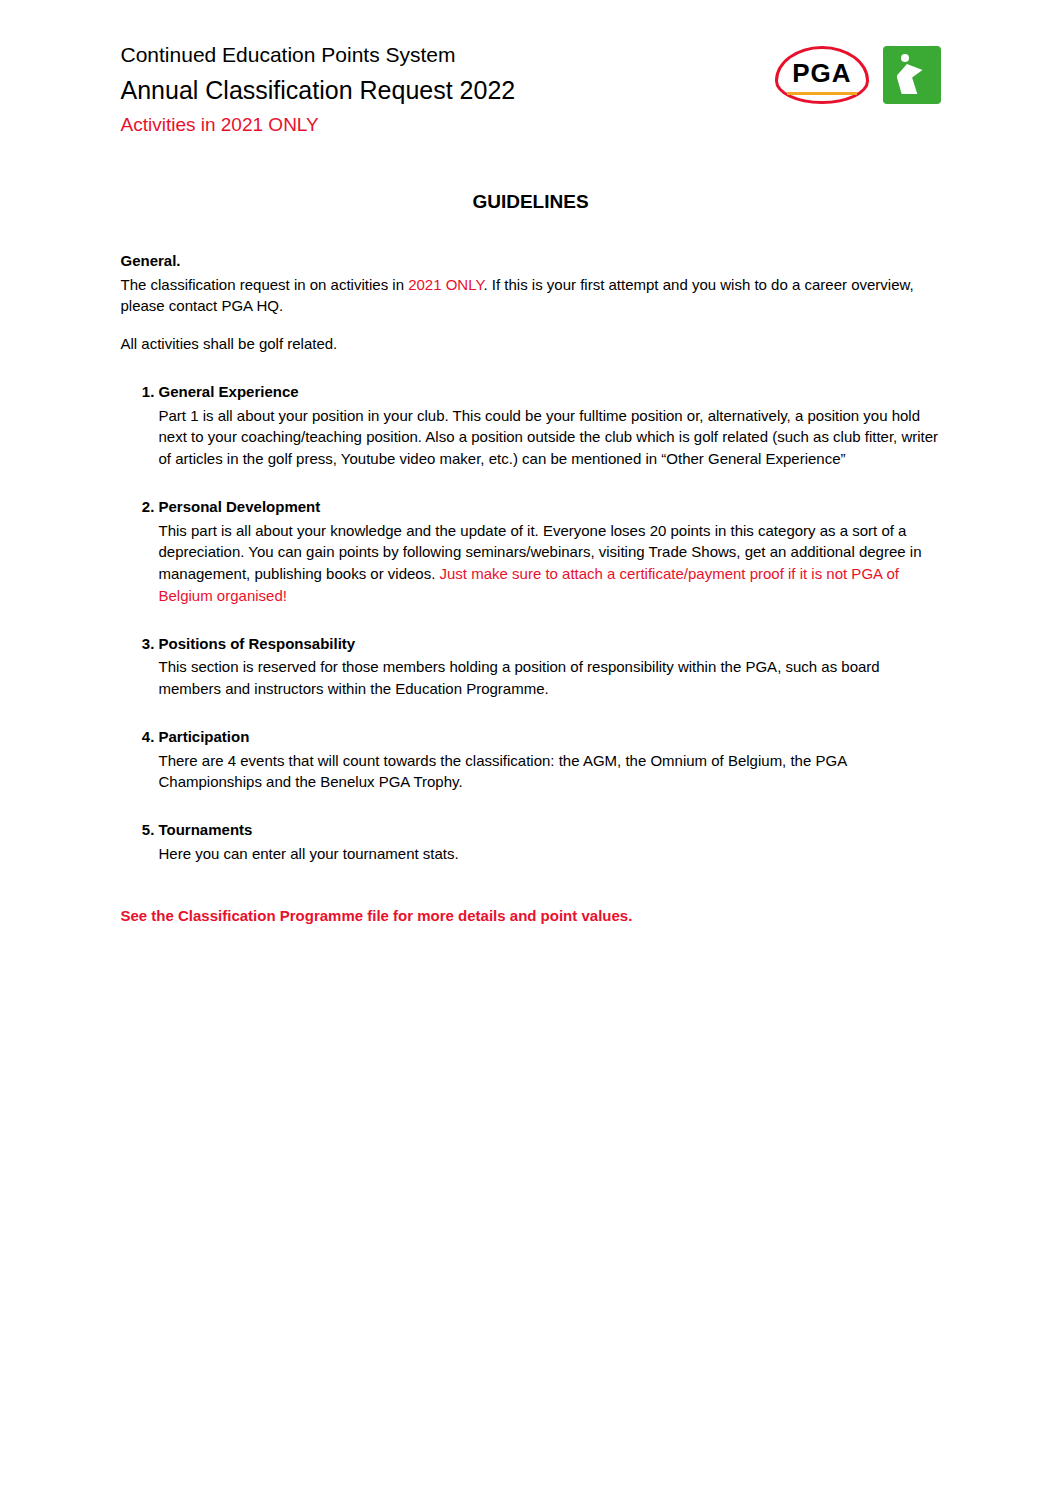Continued Education Points System
Annual Classification Request 2022
Activities in 2021 ONLY
PGA
GUIDELINES
General.
The classification request in on activities in 2021 ONLY. If this is your first attempt and you wish to do a career overview, please contact PGA HQ.
All activities shall be golf related.
General Experience
Part 1 is all about your position in your club. This could be your fulltime position or, alternatively, a position you hold next to your coaching/teaching position. Also a position outside the club which is golf related (such as club fitter, writer of articles in the golf press, Youtube video maker, etc.) can be mentioned in “Other General Experience”
Personal Development
This part is all about your knowledge and the update of it. Everyone loses 20 points in this category as a sort of a depreciation. You can gain points by following seminars/webinars, visiting Trade Shows, get an additional degree in management, publishing books or videos. Just make sure to attach a certificate/payment proof if it is not PGA of Belgium organised!
Positions of Responsability
This section is reserved for those members holding a position of responsibility within the PGA, such as board members and instructors within the Education Programme.
Participation
There are 4 events that will count towards the classification: the AGM, the Omnium of Belgium, the PGA Championships and the Benelux PGA Trophy.
Tournaments
Here you can enter all your tournament stats.
See the Classification Programme file for more details and point values.